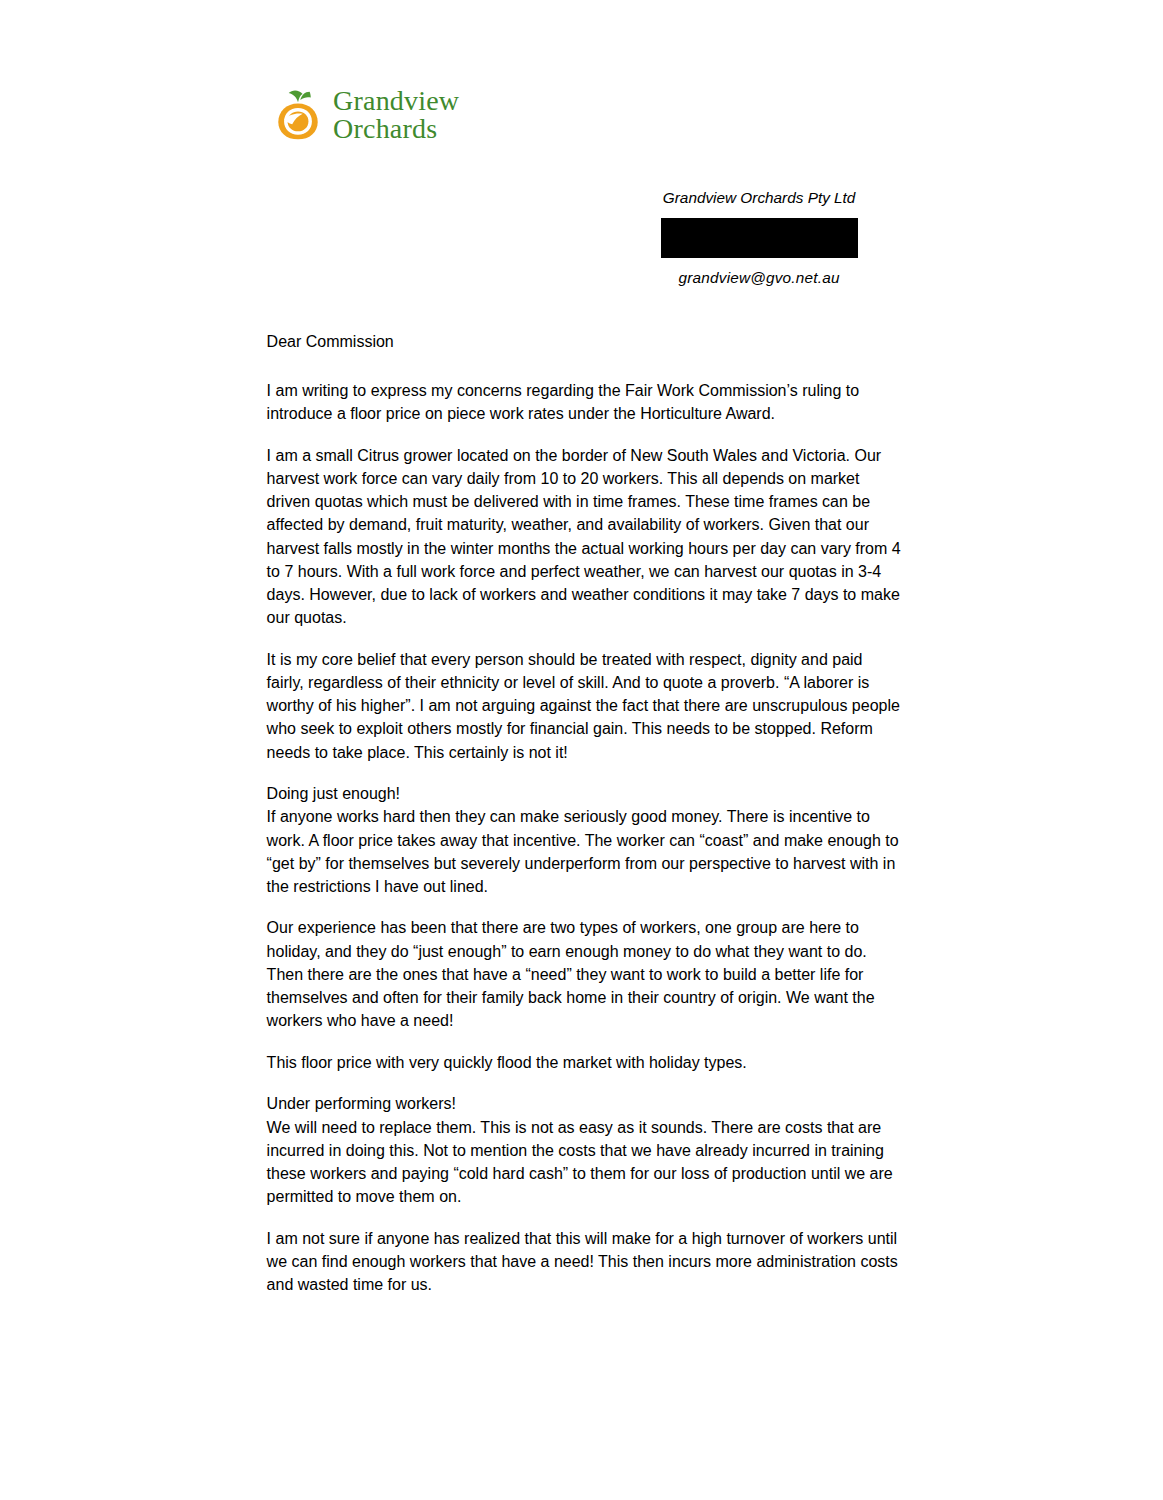Grandview Orchards
Grandview Orchards Pty Ltd
grandview@gvo.net.au
Dear Commission
I am writing to express my concerns regarding the Fair Work Commission’s ruling to introduce a floor price on piece work rates under the Horticulture Award.
I am a small Citrus grower located on the border of New South Wales and Victoria. Our harvest work force can vary daily from 10 to 20 workers. This all depends on market driven quotas which must be delivered with in time frames. These time frames can be affected by demand, fruit maturity, weather, and availability of workers. Given that our harvest falls mostly in the winter months the actual working hours per day can vary from 4 to 7 hours. With a full work force and perfect weather, we can harvest our quotas in 3-4 days. However, due to lack of workers and weather conditions it may take 7 days to make our quotas.
It is my core belief that every person should be treated with respect, dignity and paid fairly, regardless of their ethnicity or level of skill. And to quote a proverb. “A laborer is worthy of his higher”. I am not arguing against the fact that there are unscrupulous people who seek to exploit others mostly for financial gain. This needs to be stopped. Reform needs to take place. This certainly is not it!
Doing just enough!
If anyone works hard then they can make seriously good money. There is incentive to work. A floor price takes away that incentive. The worker can “coast” and make enough to “get by” for themselves but severely underperform from our perspective to harvest with in the restrictions I have out lined.
Our experience has been that there are two types of workers, one group are here to holiday, and they do “just enough” to earn enough money to do what they want to do. Then there are the ones that have a “need” they want to work to build a better life for themselves and often for their family back home in their country of origin. We want the workers who have a need!
This floor price with very quickly flood the market with holiday types.
Under performing workers!
We will need to replace them. This is not as easy as it sounds. There are costs that are incurred in doing this. Not to mention the costs that we have already incurred in training these workers and paying “cold hard cash” to them for our loss of production until we are permitted to move them on.
I am not sure if anyone has realized that this will make for a high turnover of workers until we can find enough workers that have a need! This then incurs more administration costs and wasted time for us.